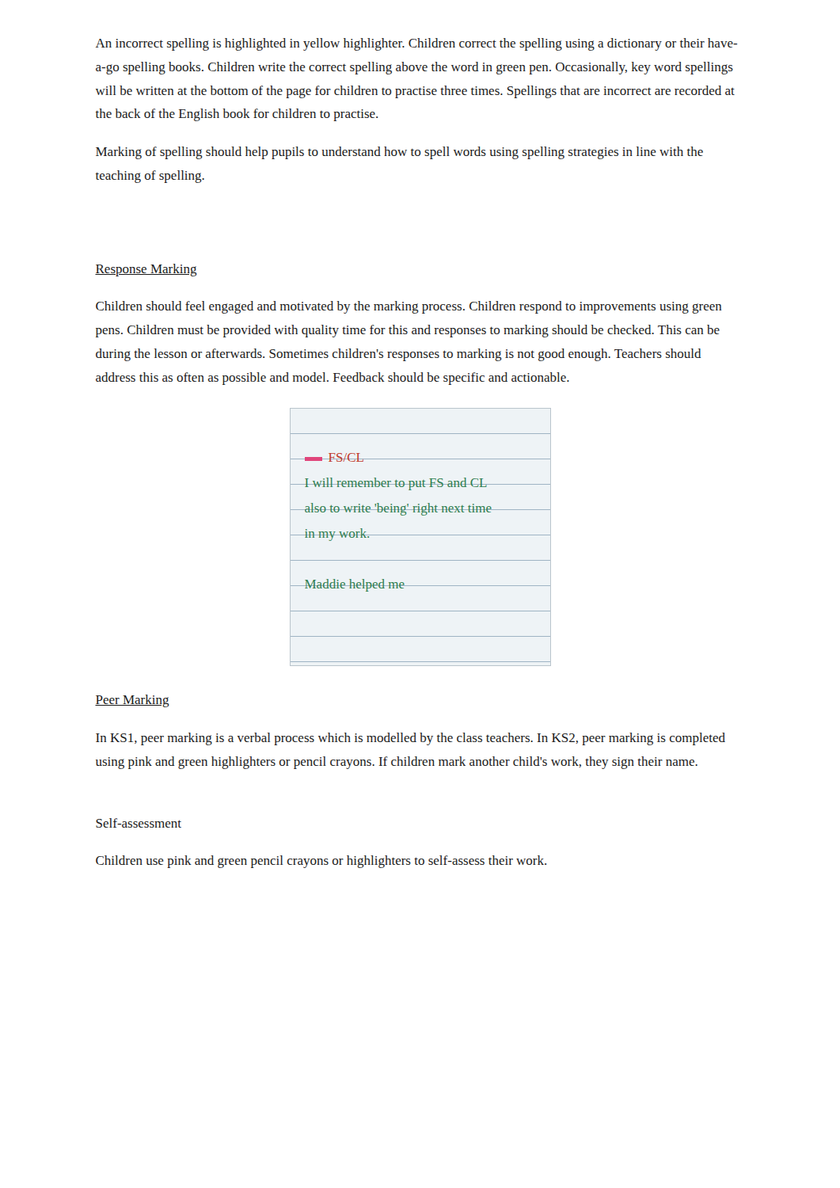An incorrect spelling is highlighted in yellow highlighter. Children correct the spelling using a dictionary or their have-a-go spelling books. Children write the correct spelling above the word in green pen. Occasionally, key word spellings will be written at the bottom of the page for children to practise three times. Spellings that are incorrect are recorded at the back of the English book for children to practise.
Marking of spelling should help pupils to understand how to spell words using spelling strategies in line with the teaching of spelling.
Response Marking
Children should feel engaged and motivated by the marking process. Children respond to improvements using green pens. Children must be provided with quality time for this and responses to marking should be checked. This can be during the lesson or afterwards. Sometimes children's responses to marking is not good enough. Teachers should address this as often as possible and model. Feedback should be specific and actionable.
FS/CL
I will remember to put FS and CL
also to write 'being' right next time
in my work.
Maddie helped me
Peer Marking
In KS1, peer marking is a verbal process which is modelled by the class teachers. In KS2, peer marking is completed using pink and green highlighters or pencil crayons. If children mark another child's work, they sign their name.
Self-assessment
Children use pink and green pencil crayons or highlighters to self-assess their work.